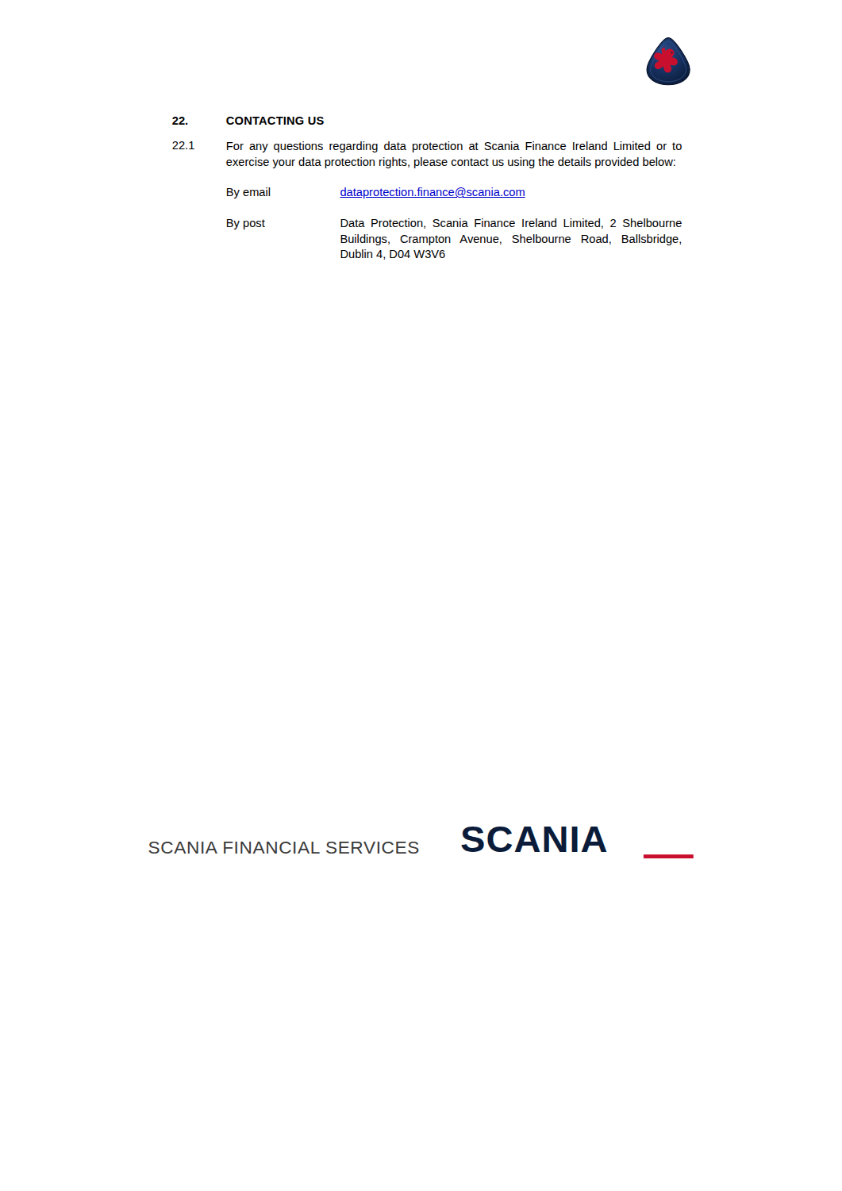22. CONTACTING US
22.1 For any questions regarding data protection at Scania Finance Ireland Limited or to exercise your data protection rights, please contact us using the details provided below:
| By email | dataprotection.finance@scania.com |
| By post | Data Protection, Scania Finance Ireland Limited, 2 Shelbourne Buildings, Crampton Avenue, Shelbourne Road, Ballsbridge, Dublin 4, D04 W3V6 |
SCANIA FINANCIAL SERVICES
SCANIA